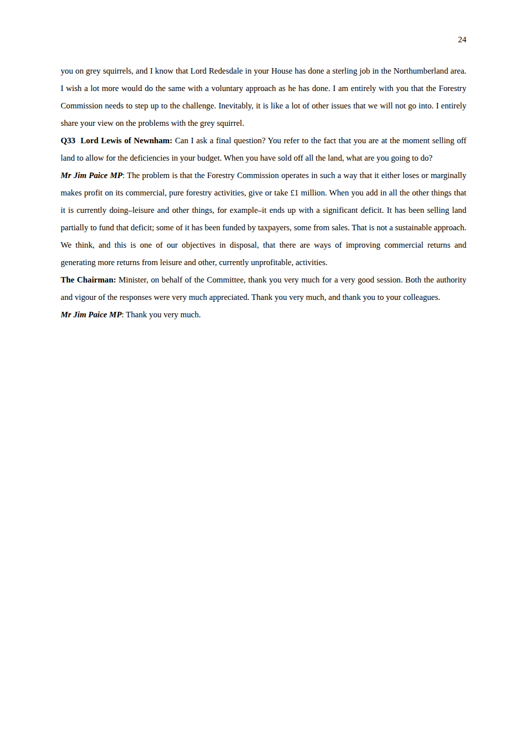24
you on grey squirrels, and I know that Lord Redesdale in your House has done a sterling job in the Northumberland area. I wish a lot more would do the same with a voluntary approach as he has done. I am entirely with you that the Forestry Commission needs to step up to the challenge. Inevitably, it is like a lot of other issues that we will not go into. I entirely share your view on the problems with the grey squirrel.
Q33 Lord Lewis of Newnham: Can I ask a final question? You refer to the fact that you are at the moment selling off land to allow for the deficiencies in your budget. When you have sold off all the land, what are you going to do?
Mr Jim Paice MP: The problem is that the Forestry Commission operates in such a way that it either loses or marginally makes profit on its commercial, pure forestry activities, give or take £1 million. When you add in all the other things that it is currently doing–leisure and other things, for example–it ends up with a significant deficit. It has been selling land partially to fund that deficit; some of it has been funded by taxpayers, some from sales. That is not a sustainable approach. We think, and this is one of our objectives in disposal, that there are ways of improving commercial returns and generating more returns from leisure and other, currently unprofitable, activities.
The Chairman: Minister, on behalf of the Committee, thank you very much for a very good session. Both the authority and vigour of the responses were very much appreciated. Thank you very much, and thank you to your colleagues.
Mr Jim Paice MP: Thank you very much.